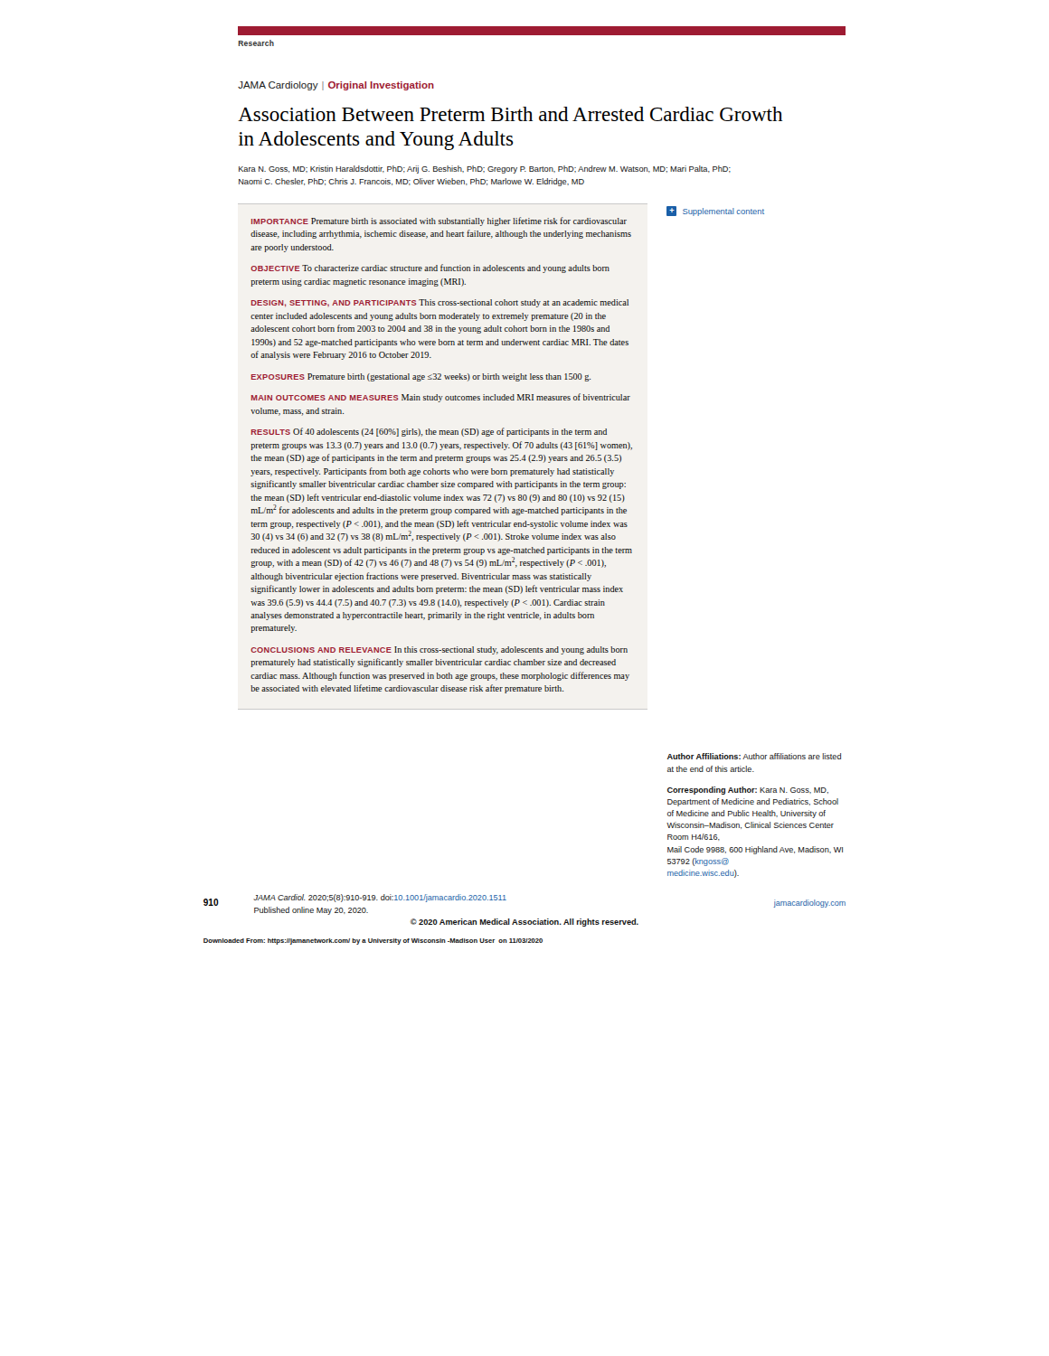Research
JAMA Cardiology|Original Investigation
Association Between Preterm Birth and Arrested Cardiac Growth
in Adolescents and Young Adults
Kara N. Goss, MD; Kristin Haraldsdottir, PhD; Arij G. Beshish, PhD; Gregory P. Barton, PhD; Andrew M. Watson, MD; Mari Palta, PhD;
Naomi C. Chesler, PhD; Chris J. Francois, MD; Oliver Wieben, PhD; Marlowe W. Eldridge, MD
IMPORTANCE Premature birth is associated with substantially higher lifetime risk for cardiovascular disease, including arrhythmia, ischemic disease, and heart failure, although the underlying mechanisms are poorly understood.
OBJECTIVE To characterize cardiac structure and function in adolescents and young adults born preterm using cardiac magnetic resonance imaging (MRI).
DESIGN, SETTING, AND PARTICIPANTS This cross-sectional cohort study at an academic medical center included adolescents and young adults born moderately to extremely premature (20 in the adolescent cohort born from 2003 to 2004 and 38 in the young adult cohort born in the 1980s and 1990s) and 52 age-matched participants who were born at term and underwent cardiac MRI. The dates of analysis were February 2016 to October 2019.
EXPOSURES Premature birth (gestational age ≤32 weeks) or birth weight less than 1500 g.
MAIN OUTCOMES AND MEASURES Main study outcomes included MRI measures of biventricular volume, mass, and strain.
RESULTS Of 40 adolescents (24 [60%] girls), the mean (SD) age of participants in the term and preterm groups was 13.3 (0.7) years and 13.0 (0.7) years, respectively. Of 70 adults (43 [61%] women), the mean (SD) age of participants in the term and preterm groups was 25.4 (2.9) years and 26.5 (3.5) years, respectively. Participants from both age cohorts who were born prematurely had statistically significantly smaller biventricular cardiac chamber size compared with participants in the term group: the mean (SD) left ventricular end-diastolic volume index was 72 (7) vs 80 (9) and 80 (10) vs 92 (15) mL/m2 for adolescents and adults in the preterm group compared with age-matched participants in the term group, respectively (P < .001), and the mean (SD) left ventricular end-systolic volume index was 30 (4) vs 34 (6) and 32 (7) vs 38 (8) mL/m2, respectively (P < .001). Stroke volume index was also reduced in adolescent vs adult participants in the preterm group vs age-matched participants in the term group, with a mean (SD) of 42 (7) vs 46 (7) and 48 (7) vs 54 (9) mL/m2, respectively (P < .001), although biventricular ejection fractions were preserved. Biventricular mass was statistically significantly lower in adolescents and adults born preterm: the mean (SD) left ventricular mass index was 39.6 (5.9) vs 44.4 (7.5) and 40.7 (7.3) vs 49.8 (14.0), respectively (P < .001). Cardiac strain analyses demonstrated a hypercontractile heart, primarily in the right ventricle, in adults born prematurely.
CONCLUSIONS AND RELEVANCE In this cross-sectional study, adolescents and young adults born prematurely had statistically significantly smaller biventricular cardiac chamber size and decreased cardiac mass. Although function was preserved in both age groups, these morphologic differences may be associated with elevated lifetime cardiovascular disease risk after premature birth.
+Supplemental content
Author Affiliations: Author affiliations are listed at the end of this article.
Corresponding Author: Kara N. Goss, MD, Department of Medicine and Pediatrics, School of Medicine and Public Health, University of Wisconsin–Madison, Clinical Sciences Center Room H4/616,
Mail Code 9988, 600 Highland Ave, Madison, WI 53792 (kngoss@
medicine.wisc.edu).
JAMA Cardiol. 2020;5(8):910-919. doi:10.1001/jamacardio.2020.1511
Published online May 20, 2020.
910
jamacardiology.com
© 2020 American Medical Association. All rights reserved.
Downloaded From: https://jamanetwork.com/ by a University of Wisconsin -Madison User on 11/03/2020